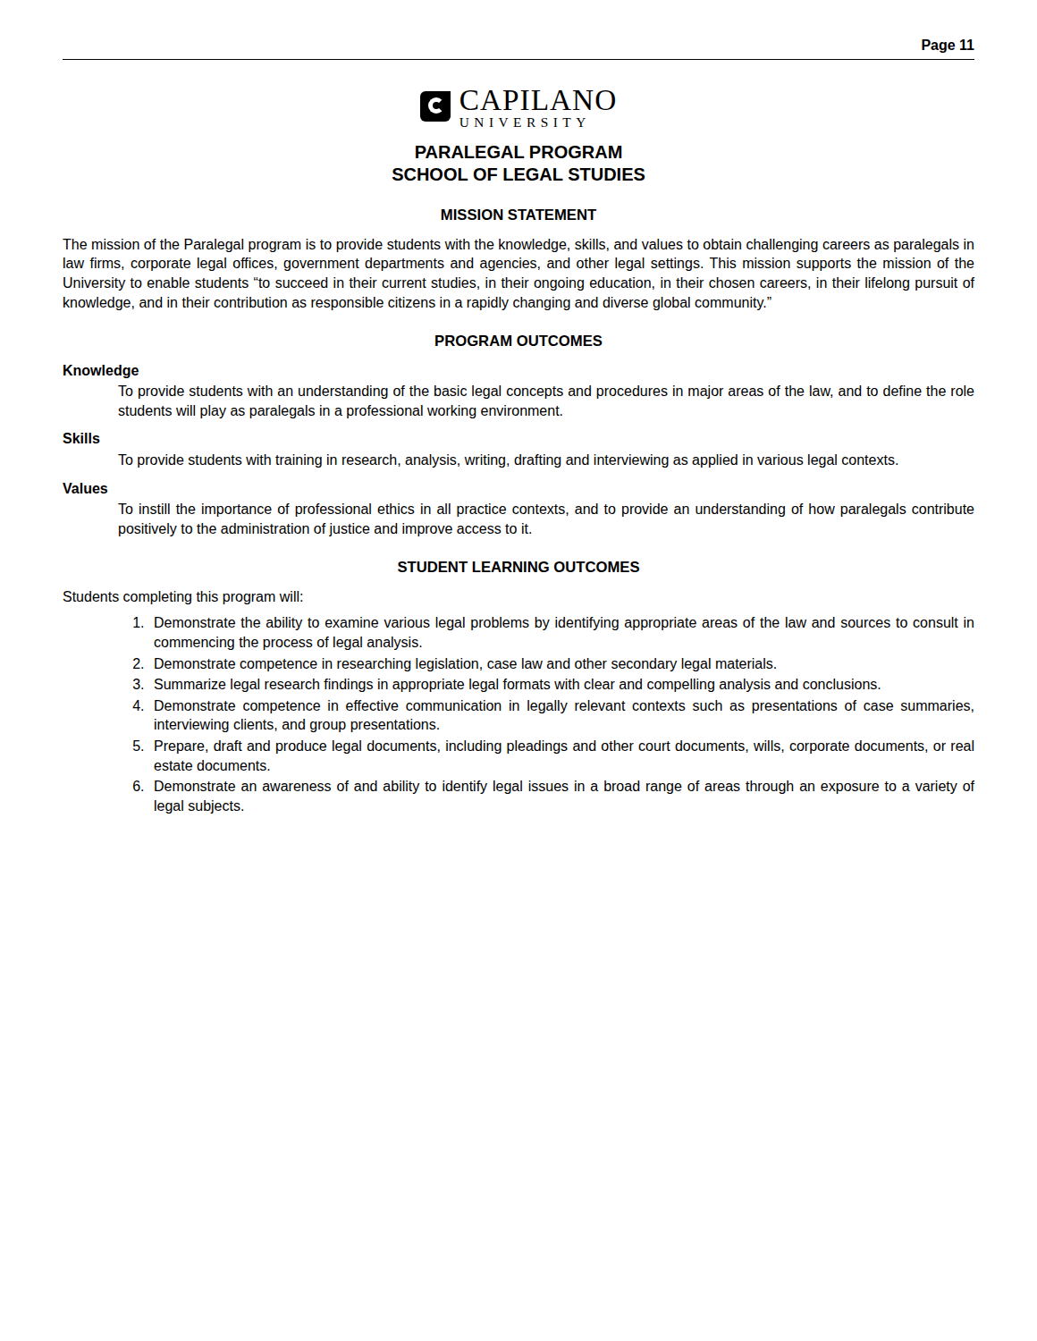Page 11
CAPILANO UNIVERSITY
PARALEGAL PROGRAM
SCHOOL OF LEGAL STUDIES
MISSION STATEMENT
The mission of the Paralegal program is to provide students with the knowledge, skills, and values to obtain challenging careers as paralegals in law firms, corporate legal offices, government departments and agencies, and other legal settings. This mission supports the mission of the University to enable students “to succeed in their current studies, in their ongoing education, in their chosen careers, in their lifelong pursuit of knowledge, and in their contribution as responsible citizens in a rapidly changing and diverse global community.”
PROGRAM OUTCOMES
Knowledge
To provide students with an understanding of the basic legal concepts and procedures in major areas of the law, and to define the role students will play as paralegals in a professional working environment.
Skills
To provide students with training in research, analysis, writing, drafting and interviewing as applied in various legal contexts.
Values
To instill the importance of professional ethics in all practice contexts, and to provide an understanding of how paralegals contribute positively to the administration of justice and improve access to it.
STUDENT LEARNING OUTCOMES
Students completing this program will:
Demonstrate the ability to examine various legal problems by identifying appropriate areas of the law and sources to consult in commencing the process of legal analysis.
Demonstrate competence in researching legislation, case law and other secondary legal materials.
Summarize legal research findings in appropriate legal formats with clear and compelling analysis and conclusions.
Demonstrate competence in effective communication in legally relevant contexts such as presentations of case summaries, interviewing clients, and group presentations.
Prepare, draft and produce legal documents, including pleadings and other court documents, wills, corporate documents, or real estate documents.
Demonstrate an awareness of and ability to identify legal issues in a broad range of areas through an exposure to a variety of legal subjects.